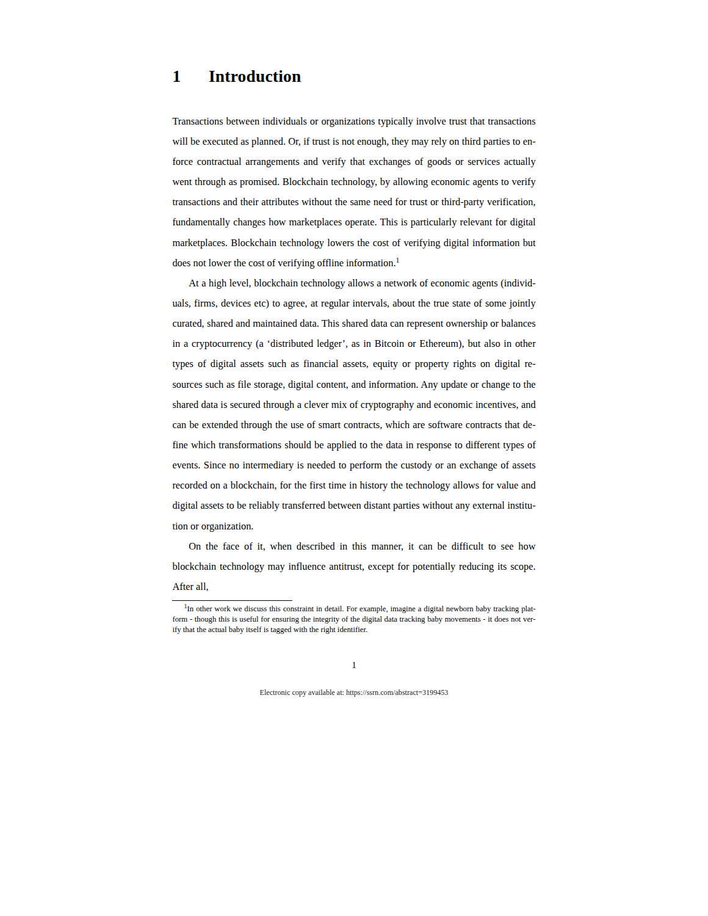1 Introduction
Transactions between individuals or organizations typically involve trust that transactions will be executed as planned. Or, if trust is not enough, they may rely on third parties to enforce contractual arrangements and verify that exchanges of goods or services actually went through as promised. Blockchain technology, by allowing economic agents to verify transactions and their attributes without the same need for trust or third-party verification, fundamentally changes how marketplaces operate. This is particularly relevant for digital marketplaces. Blockchain technology lowers the cost of verifying digital information but does not lower the cost of verifying offline information.1
At a high level, blockchain technology allows a network of economic agents (individuals, firms, devices etc) to agree, at regular intervals, about the true state of some jointly curated, shared and maintained data. This shared data can represent ownership or balances in a cryptocurrency (a ‘distributed ledger’, as in Bitcoin or Ethereum), but also in other types of digital assets such as financial assets, equity or property rights on digital resources such as file storage, digital content, and information. Any update or change to the shared data is secured through a clever mix of cryptography and economic incentives, and can be extended through the use of smart contracts, which are software contracts that define which transformations should be applied to the data in response to different types of events. Since no intermediary is needed to perform the custody or an exchange of assets recorded on a blockchain, for the first time in history the technology allows for value and digital assets to be reliably transferred between distant parties without any external institution or organization.
On the face of it, when described in this manner, it can be difficult to see how blockchain technology may influence antitrust, except for potentially reducing its scope. After all,
1In other work we discuss this constraint in detail. For example, imagine a digital newborn baby tracking platform - though this is useful for ensuring the integrity of the digital data tracking baby movements - it does not verify that the actual baby itself is tagged with the right identifier.
1
Electronic copy available at: https://ssrn.com/abstract=3199453